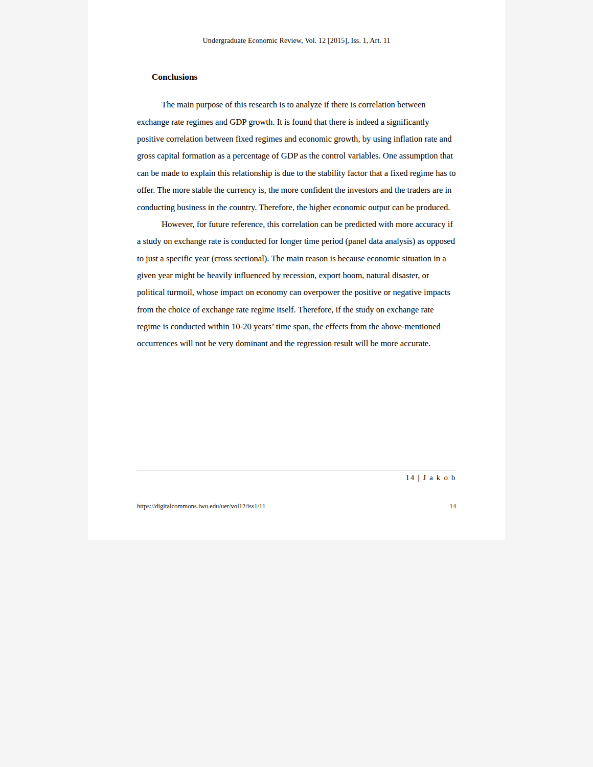Undergraduate Economic Review, Vol. 12 [2015], Iss. 1, Art. 11
Conclusions
The main purpose of this research is to analyze if there is correlation between exchange rate regimes and GDP growth. It is found that there is indeed a significantly positive correlation between fixed regimes and economic growth, by using inflation rate and gross capital formation as a percentage of GDP as the control variables. One assumption that can be made to explain this relationship is due to the stability factor that a fixed regime has to offer. The more stable the currency is, the more confident the investors and the traders are in conducting business in the country. Therefore, the higher economic output can be produced.
However, for future reference, this correlation can be predicted with more accuracy if a study on exchange rate is conducted for longer time period (panel data analysis) as opposed to just a specific year (cross sectional). The main reason is because economic situation in a given year might be heavily influenced by recession, export boom, natural disaster, or political turmoil, whose impact on economy can overpower the positive or negative impacts from the choice of exchange rate regime itself. Therefore, if the study on exchange rate regime is conducted within 10-20 years’ time span, the effects from the above-mentioned occurrences will not be very dominant and the regression result will be more accurate.
14 | J a k o b
https://digitalcommons.iwu.edu/uer/vol12/iss1/11 14